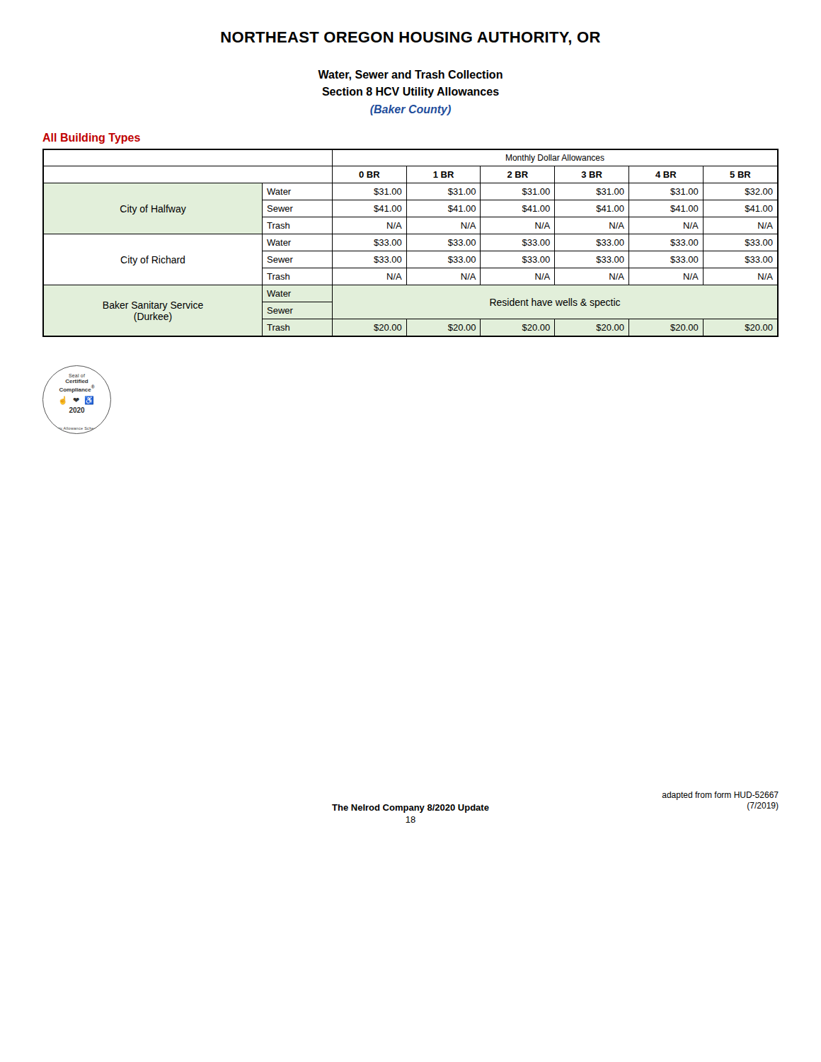NORTHEAST OREGON HOUSING AUTHORITY, OR
Water, Sewer and Trash Collection
Section 8 HCV Utility Allowances
(Baker County)
All Building Types
| | Monthly Dollar Allowances |
| | 0 BR | 1 BR | 2 BR | 3 BR | 4 BR | 5 BR |
| City of Halfway | Water | $31.00 | $31.00 | $31.00 | $31.00 | $31.00 | $32.00 |
| Sewer | $41.00 | $41.00 | $41.00 | $41.00 | $41.00 | $41.00 |
| Trash | N/A | N/A | N/A | N/A | N/A | N/A |
| City of Richard | Water | $33.00 | $33.00 | $33.00 | $33.00 | $33.00 | $33.00 |
| Sewer | $33.00 | $33.00 | $33.00 | $33.00 | $33.00 | $33.00 |
| Trash | N/A | N/A | N/A | N/A | N/A | N/A |
| Baker Sanitary Service (Durkee) | Water | Resident have wells & spectic |
| Sewer |
| Trash | $20.00 | $20.00 | $20.00 | $20.00 | $20.00 | $20.00 |
Seal of
Certified
Compliance®
☝ ❤ ♿
2020
Utility Allowance Schedule
The Nelrod Company 8/2020 Update
18
adapted from form HUD-52667
(7/2019)